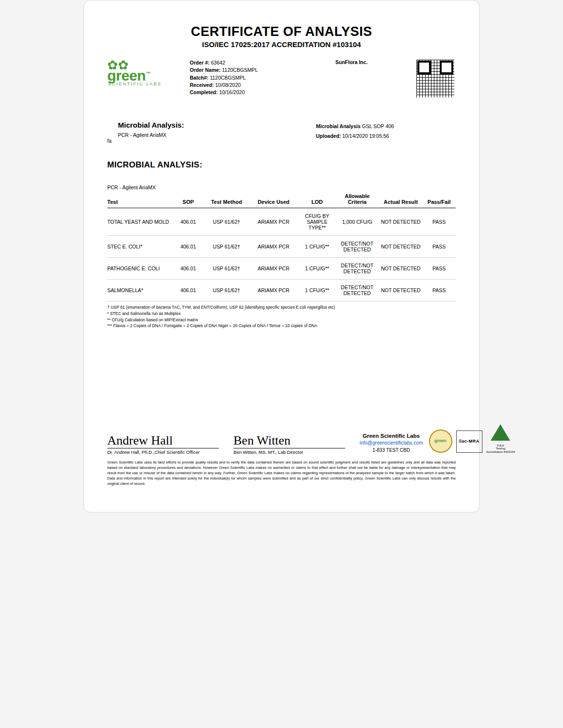CERTIFICATE OF ANALYSIS
ISO/IEC 17025:2017 ACCREDITATION #103104
✿✿
green™
SCIENTIFIC LABS
Order #: 63642
Order Name: 1120CBGSMPL
Batch#: 1120CBGSMPL
Received: 10/08/2020
Completed: 10/16/2020
SunFlora Inc.
Microbial Analysis:
PCR - Agilent AriaMX
fa
Microbial Analysis GSL SOP 406
Uploaded: 10/14/2020 19:05:56
MICROBIAL ANALYSIS:
PCR - Agilent AriaMX
| Test | SOP | Test Method | Device Used | LOD | Allowable Criteria | Actual Result | Pass/Fail |
| --- | --- | --- | --- | --- | --- | --- | --- |
| TOTAL YEAST AND MOLD | 406.01 | USP 61/62† | ARIAMX PCR | CFU/G BY SAMPLE TYPE** | 1,000 CFU/G | NOT DETECTED | PASS |
| STEC E. COLI* | 406.01 | USP 61/62† | ARIAMX PCR | 1 CFU/G** | DETECT/NOT DETECTED | NOT DETECTED | PASS |
| PATHOGENIC E. COLI | 406.01 | USP 61/62† | ARIAMX PCR | 1 CFU/G** | DETECT/NOT DETECTED | NOT DETECTED | PASS |
| SALMONELLA* | 406.01 | USP 61/62† | ARIAMX PCR | 1 CFU/G** | DETECT/NOT DETECTED | NOT DETECTED | PASS |
† USP 61 (enumeration of bacteria TAC, TYM, and ENT/Coliform), USP 62 (identifying specific species E.coli Aspergillus etc)
* STEC and Salmonella run as Multiplex
** CFU/g Calculation based on MIP/Extract matrix
*** Flavus = 2 Copies of DNA / Fumigatis = 2 Copies of DNA Niger = 20 Copies of DNA / Terrus = 10 copies of DNA
Andrew Hall
Dr. Andrew Hall, Ph.D.,Chief Scientific Officer
Ben Witten
Ben Witten, MS, MT., Lab Director
Green Scientific Labs
info@greenscientificlabs.com
1-833 TEST CBD
green
ilac-MRA
PJLA
Testing
Accreditation #103104
Green Scientific Labs uses its best efforts to provide quality results and to verify the data contained therein are based on sound scientific judgment and results listed are guidelines only and all data was reported based on standard laboratory procedures and deviations. However Green Scientific Labs makes no warranties or claims to that effect and further shall not be liable for any damage or misrepresentation that may result from the use or misuse of the data contained herein in any way. Further, Green Scientific Labs makes no claims regarding representations of the analyzed sample to the larger batch from which it was taken. Data and information in this report are intended solely for the individual(s) for whom samples were submitted and as part of our strict confidentiality policy, Green Scientific Labs can only discuss results with the original client of record.